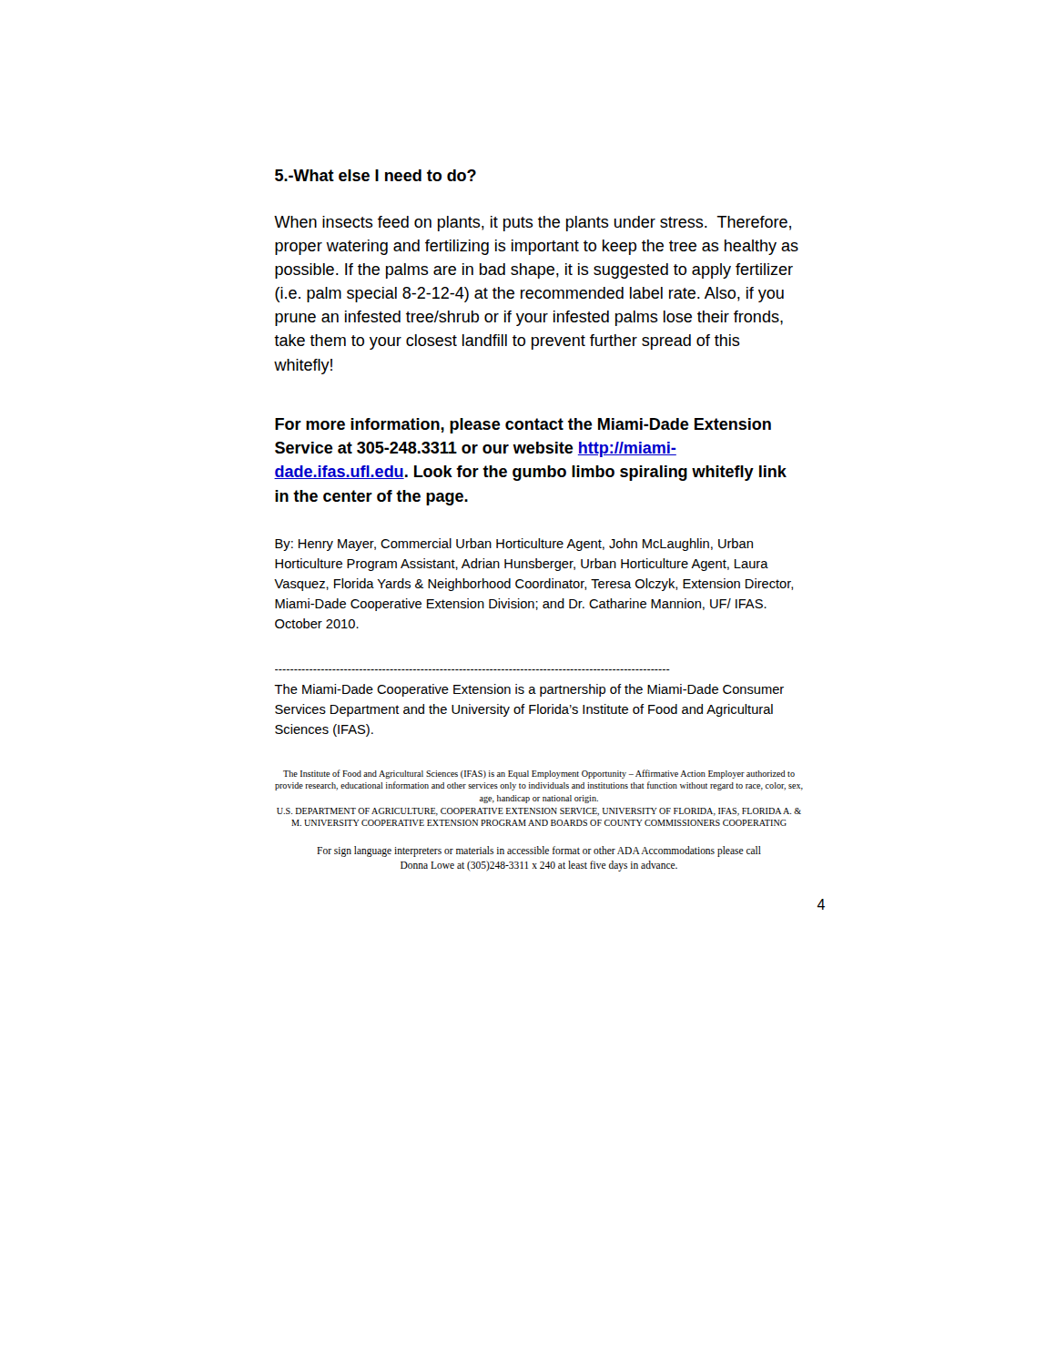5.-What else I need to do?
When insects feed on plants, it puts the plants under stress. Therefore, proper watering and fertilizing is important to keep the tree as healthy as possible. If the palms are in bad shape, it is suggested to apply fertilizer (i.e. palm special 8-2-12-4) at the recommended label rate. Also, if you prune an infested tree/shrub or if your infested palms lose their fronds, take them to your closest landfill to prevent further spread of this whitefly!
For more information, please contact the Miami-Dade Extension Service at 305-248.3311 or our website http://miami-dade.ifas.ufl.edu. Look for the gumbo limbo spiraling whitefly link in the center of the page.
By: Henry Mayer, Commercial Urban Horticulture Agent, John McLaughlin, Urban Horticulture Program Assistant, Adrian Hunsberger, Urban Horticulture Agent, Laura Vasquez, Florida Yards & Neighborhood Coordinator, Teresa Olczyk, Extension Director, Miami-Dade Cooperative Extension Division; and Dr. Catharine Mannion, UF/ IFAS. October 2010.
-------------------------------------------------------------------------------------------------------
The Miami-Dade Cooperative Extension is a partnership of the Miami-Dade Consumer Services Department and the University of Florida’s Institute of Food and Agricultural Sciences (IFAS).
The Institute of Food and Agricultural Sciences (IFAS) is an Equal Employment Opportunity – Affirmative Action Employer authorized to provide research, educational information and other services only to individuals and institutions that function without regard to race, color, sex, age, handicap or national origin.
U.S. DEPARTMENT OF AGRICULTURE, COOPERATIVE EXTENSION SERVICE, UNIVERSITY OF FLORIDA, IFAS, FLORIDA A. & M. UNIVERSITY COOPERATIVE EXTENSION PROGRAM AND BOARDS OF COUNTY COMMISSIONERS COOPERATING
For sign language interpreters or materials in accessible format or other ADA Accommodations please call
Donna Lowe at (305)248-3311 x 240 at least five days in advance.
4